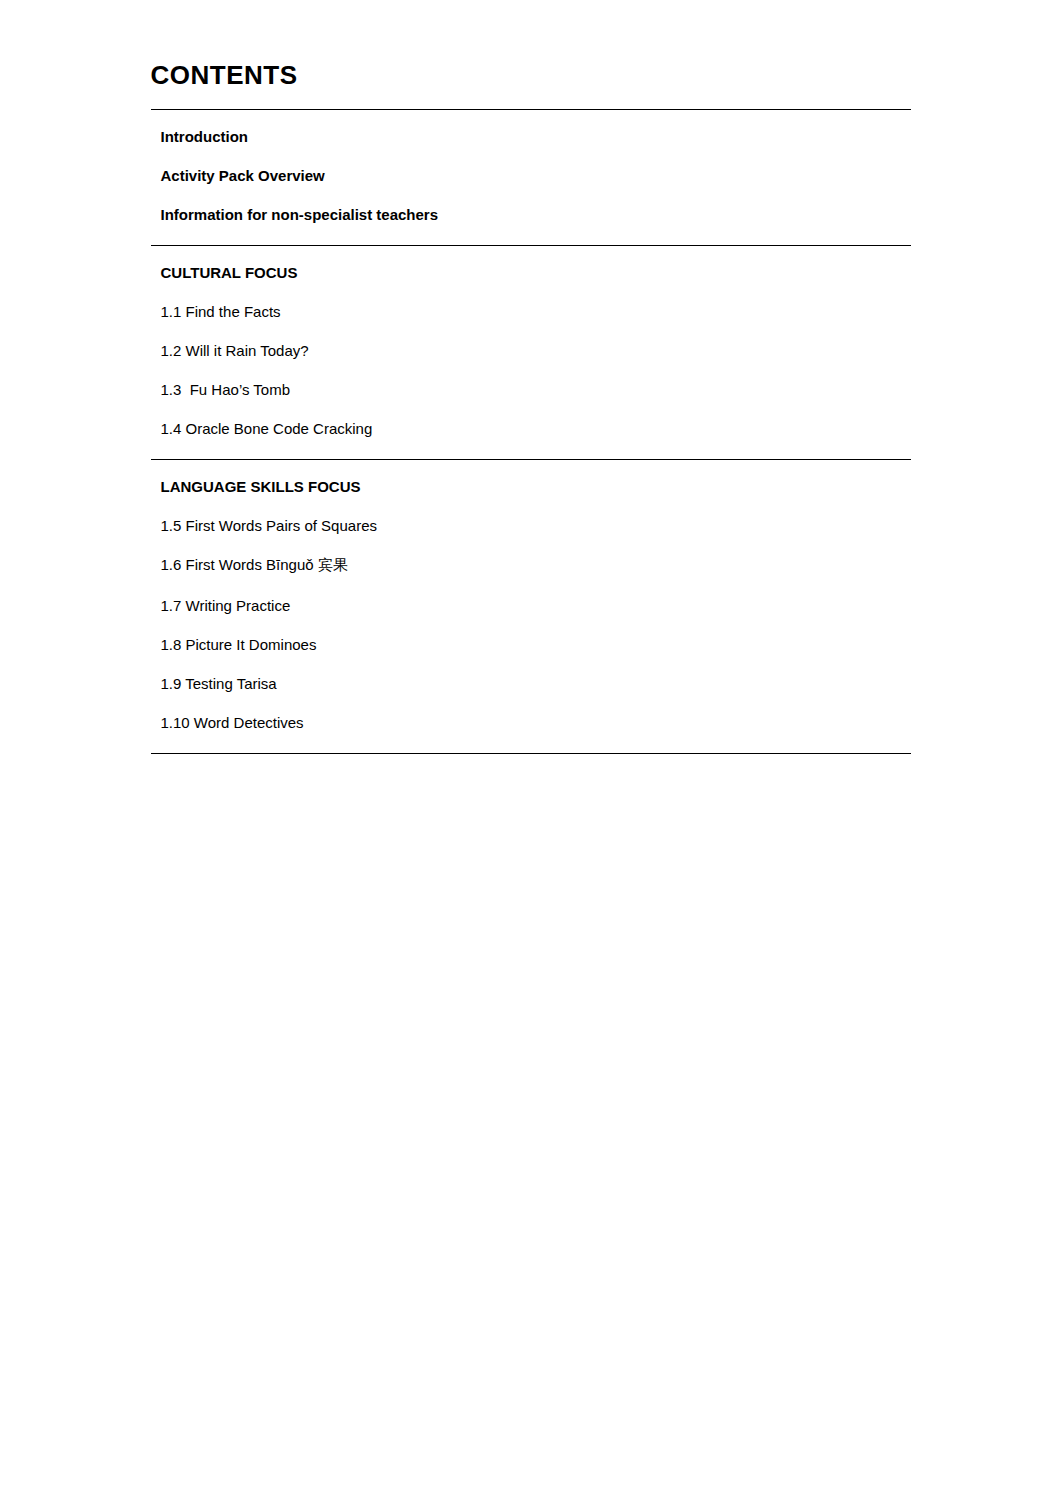CONTENTS
Introduction
Activity Pack Overview
Information for non-specialist teachers
CULTURAL FOCUS
1.1 Find the Facts
1.2 Will it Rain Today?
1.3 Fu Hao’s Tomb
1.4 Oracle Bone Code Cracking
LANGUAGE SKILLS FOCUS
1.5 First Words Pairs of Squares
1.6 First Words Bīnguǒ 宾果
1.7 Writing Practice
1.8 Picture It Dominoes
1.9 Testing Tarisa
1.10 Word Detectives